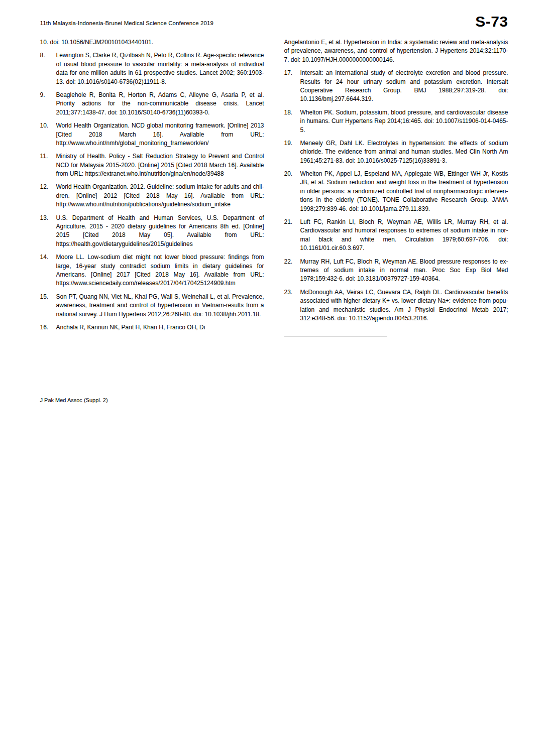11th Malaysia-Indonesia-Brunei Medical Science Conference 2019
S-73
10. doi: 10.1056/NEJM200101043440101.
8. Lewington S, Clarke R, Qizilbash N, Peto R, Collins R. Age-specific relevance of usual blood pressure to vascular mortality: a meta-analysis of individual data for one million adults in 61 prospective studies. Lancet 2002; 360:1903-13. doi: 10.1016/s0140-6736(02)11911-8.
9. Beaglehole R, Bonita R, Horton R, Adams C, Alleyne G, Asaria P, et al. Priority actions for the non-communicable disease crisis. Lancet 2011;377:1438-47. doi: 10.1016/S0140-6736(11)60393-0.
10. World Health Organization. NCD global monitoring framework. [Online] 2013 [Cited 2018 March 16]. Available from URL: http://www.who.int/nmh/global_monitoring_framework/en/
11. Ministry of Health. Policy - Salt Reduction Strategy to Prevent and Control NCD for Malaysia 2015-2020. [Online] 2015 [Cited 2018 March 16]. Available from URL: https://extranet.who.int/nutrition/gina/en/node/39488
12. World Health Organization. 2012. Guideline: sodium intake for adults and children. [Online] 2012 [Cited 2018 May 16]. Available from URL: http://www.who.int/nutrition/publications/guidelines/sodium_intake
13. U.S. Department of Health and Human Services, U.S. Department of Agriculture. 2015 - 2020 dietary guidelines for Americans 8th ed. [Online] 2015 [Cited 2018 May 05]. Available from URL: https://health.gov/dietaryguidelines/2015/guidelines
14. Moore LL. Low-sodium diet might not lower blood pressure: findings from large, 16-year study contradict sodium limits in dietary guidelines for Americans. [Online] 2017 [Cited 2018 May 16]. Available from URL: https://www.sciencedaily.com/releases/2017/04/170425124909.htm
15. Son PT, Quang NN, Viet NL, Khai PG, Wall S, Weinehall L, et al. Prevalence, awareness, treatment and control of hypertension in Vietnam-results from a national survey. J Hum Hypertens 2012;26:268-80. doi: 10.1038/jhh.2011.18.
16. Anchala R, Kannuri NK, Pant H, Khan H, Franco OH, Di
Angelantonio E, et al. Hypertension in India: a systematic review and meta-analysis of prevalence, awareness, and control of hypertension. J Hypertens 2014;32:1170-7. doi: 10.1097/HJH.0000000000000146.
17. Intersalt: an international study of electrolyte excretion and blood pressure. Results for 24 hour urinary sodium and potassium excretion. Intersalt Cooperative Research Group. BMJ 1988;297:319-28. doi: 10.1136/bmj.297.6644.319.
18. Whelton PK. Sodium, potassium, blood pressure, and cardiovascular disease in humans. Curr Hypertens Rep 2014;16:465. doi: 10.1007/s11906-014-0465-5.
19. Meneely GR, Dahl LK. Electrolytes in hypertension: the effects of sodium chloride. The evidence from animal and human studies. Med Clin North Am 1961;45:271-83. doi: 10.1016/s0025-7125(16)33891-3.
20. Whelton PK, Appel LJ, Espeland MA, Applegate WB, Ettinger WH Jr, Kostis JB, et al. Sodium reduction and weight loss in the treatment of hypertension in older persons: a randomized controlled trial of nonpharmacologic interventions in the elderly (TONE). TONE Collaborative Research Group. JAMA 1998;279:839-46. doi: 10.1001/jama.279.11.839.
21. Luft FC, Rankin LI, Bloch R, Weyman AE, Willis LR, Murray RH, et al. Cardiovascular and humoral responses to extremes of sodium intake in normal black and white men. Circulation 1979;60:697-706. doi: 10.1161/01.cir.60.3.697.
22. Murray RH, Luft FC, Bloch R, Weyman AE. Blood pressure responses to extremes of sodium intake in normal man. Proc Soc Exp Biol Med 1978;159:432-6. doi: 10.3181/00379727-159-40364.
23. McDonough AA, Veiras LC, Guevara CA, Ralph DL. Cardiovascular benefits associated with higher dietary K+ vs. lower dietary Na+: evidence from population and mechanistic studies. Am J Physiol Endocrinol Metab 2017; 312:e348-56. doi: 10.1152/ajpendo.00453.2016.
J Pak Med Assoc (Suppl. 2)